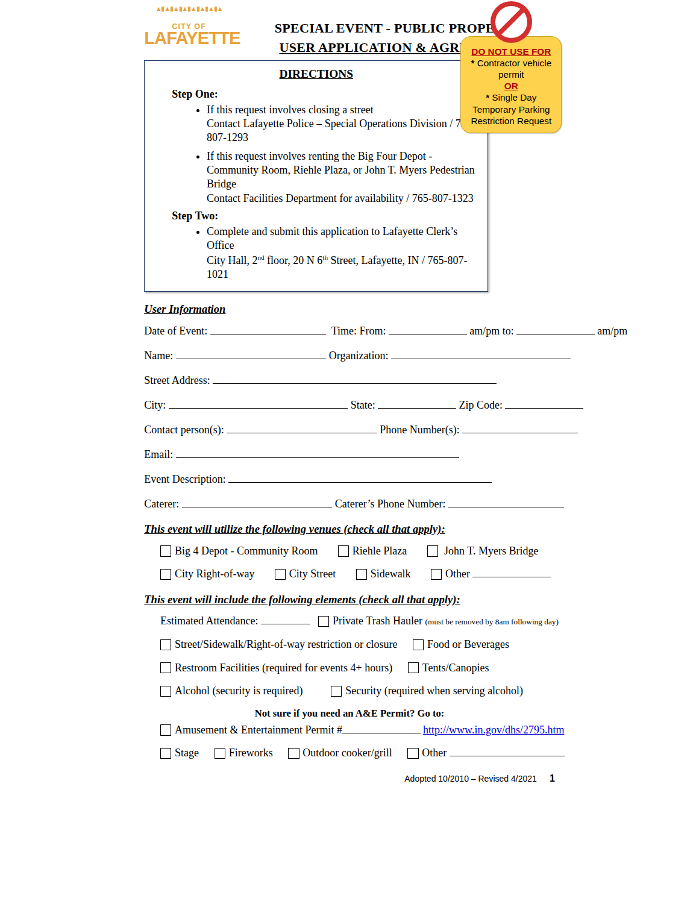DO NOT USE FOR
* Contractor vehicle permit
OR
* Single Day Temporary Parking Restriction Request
▲▮▲▮▲▮▲▮▲▮▲▮▲▮▲ CITY OF LAFAYETTE
SPECIAL EVENT - PUBLIC PROPERTY
USER APPLICATION & AGREEMENT
DIRECTIONS
Step One:
If this request involves closing a street
Contact Lafayette Police – Special Operations Division / 765-807-1293
If this request involves renting the Big Four Depot - Community Room, Riehle Plaza, or John T. Myers Pedestrian Bridge
Contact Facilities Department for availability / 765-807-1323
Step Two:
Complete and submit this application to Lafayette Clerk’s Office
City Hall, 2nd floor, 20 N 6th Street, Lafayette, IN / 765-807-1021
User Information
Date of Event: Time: From: am/pm to: am/pm
Name: Organization:
Street Address:
City: State: Zip Code:
Contact person(s): Phone Number(s):
Email:
Event Description:
Caterer: Caterer’s Phone Number:
This event will utilize the following venues (check all that apply):
Big 4 Depot - Community Room Riehle Plaza John T. Myers Bridge
City Right-of-way City Street Sidewalk Other
This event will include the following elements (check all that apply):
Estimated Attendance: Private Trash Hauler (must be removed by 8am following day)
Street/Sidewalk/Right-of-way restriction or closure Food or Beverages
Restroom Facilities (required for events 4+ hours) Tents/Canopies
Alcohol (security is required) Security (required when serving alcohol)
Not sure if you need an A&E Permit? Go to:
Amusement & Entertainment Permit # http://www.in.gov/dhs/2795.htm
Stage Fireworks Outdoor cooker/grill Other
Adopted 10/2010 – Revised 4/20211